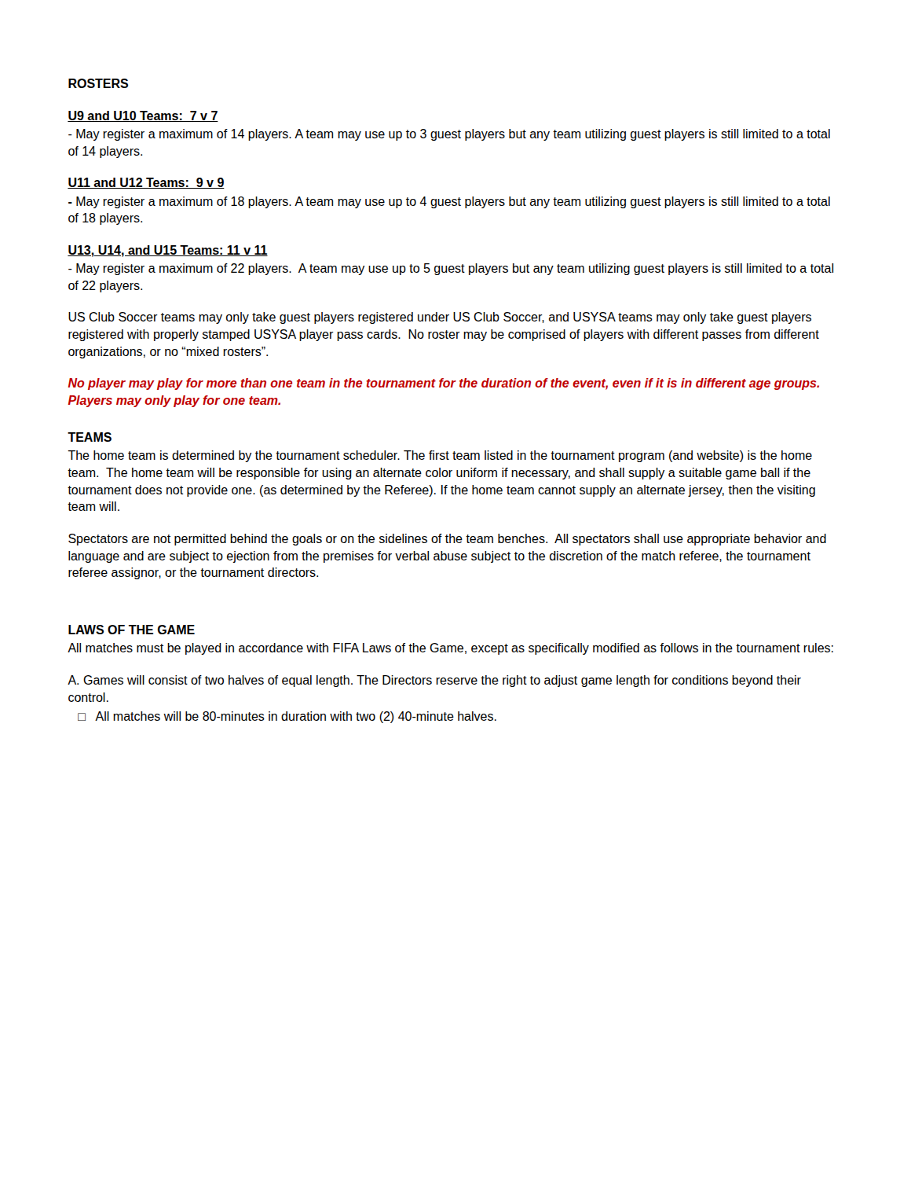ROSTERS
U9 and U10 Teams: 7 v 7
- May register a maximum of 14 players. A team may use up to 3 guest players but any team utilizing guest players is still limited to a total of 14 players.
U11 and U12 Teams: 9 v 9
- May register a maximum of 18 players. A team may use up to 4 guest players but any team utilizing guest players is still limited to a total of 18 players.
U13, U14, and U15 Teams: 11 v 11
- May register a maximum of 22 players. A team may use up to 5 guest players but any team utilizing guest players is still limited to a total of 22 players.
US Club Soccer teams may only take guest players registered under US Club Soccer, and USYSA teams may only take guest players registered with properly stamped USYSA player pass cards. No roster may be comprised of players with different passes from different organizations, or no “mixed rosters”.
No player may play for more than one team in the tournament for the duration of the event, even if it is in different age groups. Players may only play for one team.
TEAMS
The home team is determined by the tournament scheduler. The first team listed in the tournament program (and website) is the home team. The home team will be responsible for using an alternate color uniform if necessary, and shall supply a suitable game ball if the tournament does not provide one. (as determined by the Referee). If the home team cannot supply an alternate jersey, then the visiting team will.
Spectators are not permitted behind the goals or on the sidelines of the team benches. All spectators shall use appropriate behavior and language and are subject to ejection from the premises for verbal abuse subject to the discretion of the match referee, the tournament referee assignor, or the tournament directors.
LAWS OF THE GAME
All matches must be played in accordance with FIFA Laws of the Game, except as specifically modified as follows in the tournament rules:
A. Games will consist of two halves of equal length. The Directors reserve the right to adjust game length for conditions beyond their control.
All matches will be 80-minutes in duration with two (2) 40-minute halves.